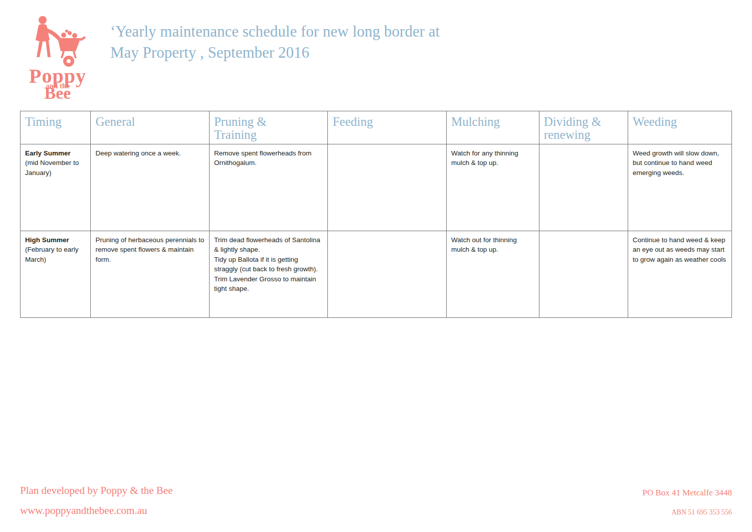Poppy
and the
Bee
‘Yearly maintenance schedule for new long border at
May Property , September 2016
| Timing | General | Pruning & Training | Feeding | Mulching | Dividing & renewing | Weeding |
| --- | --- | --- | --- | --- | --- | --- |
| Early Summer (mid November to January) | Deep watering once a week. | Remove spent flowerheads from Ornithogalum. | | Watch for any thinning mulch & top up. | | Weed growth will slow down, but continue to hand weed emerging weeds. |
| High Summer (February to early March) | Pruning of herbaceous perennials to remove spent flowers & maintain form. | Trim dead flowerheads of Santolina & lightly shape. Tidy up Ballota if it is getting straggly (cut back to fresh growth). Trim Lavender Grosso to maintain tight shape. | | Watch out for thinning mulch & top up. | | Continue to hand weed & keep an eye out as weeds may start to grow again as weather cools |
Plan developed by Poppy & the Bee
www.poppyandthebee.com.au
PO Box 41 Metcalfe 3448
ABN 51 695 353 556